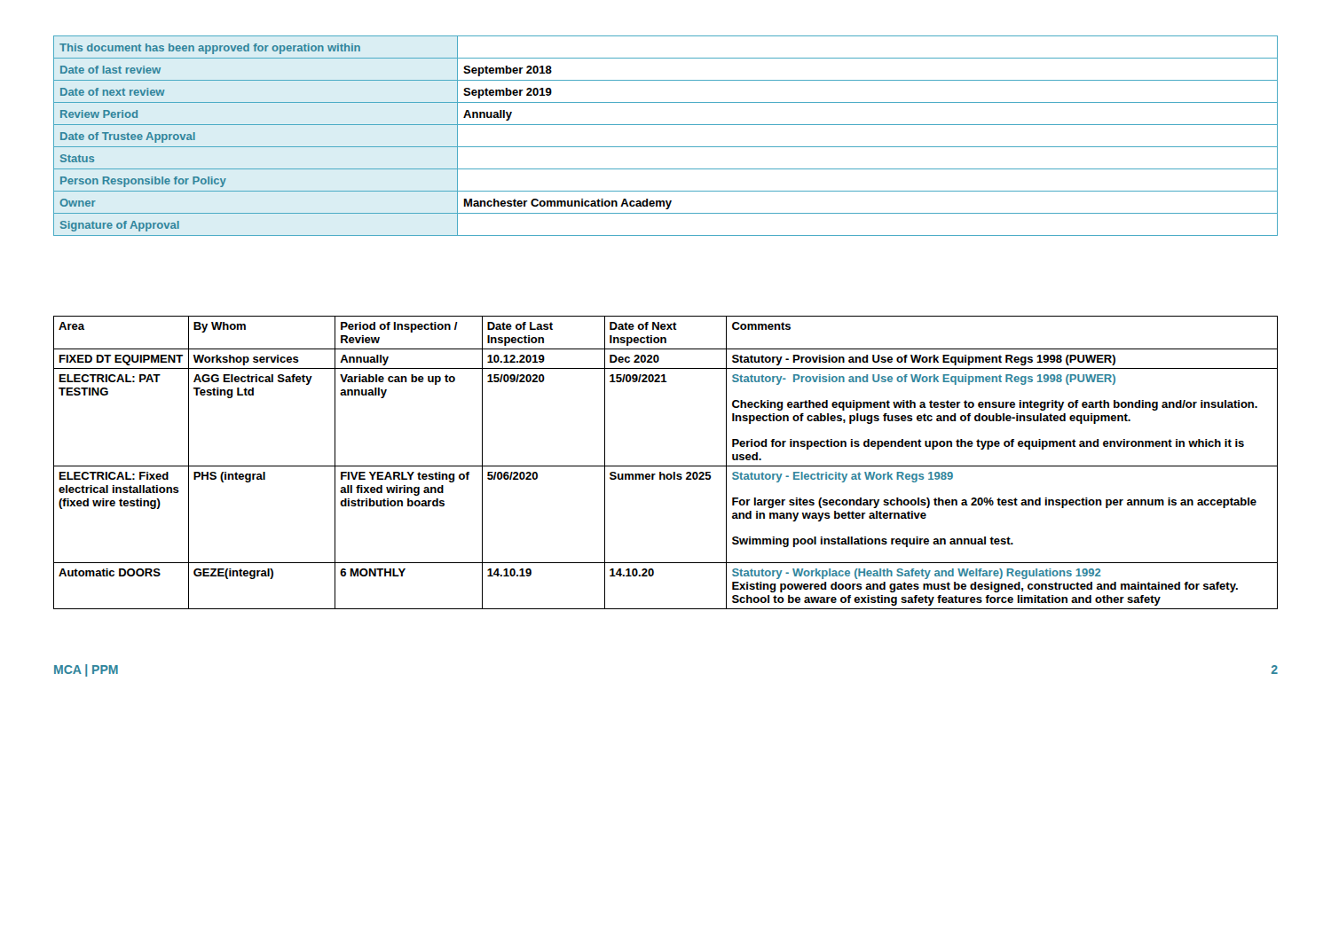| This document has been approved for operation within | |
| Date of last review | September 2018 |
| Date of next review | September 2019 |
| Review Period | Annually |
| Date of Trustee Approval | |
| Status | |
| Person Responsible for Policy | |
| Owner | Manchester Communication Academy |
| Signature of Approval | |
| Area | By Whom | Period of Inspection / Review | Date of Last Inspection | Date of Next Inspection | Comments |
| --- | --- | --- | --- | --- | --- |
| FIXED DT EQUIPMENT | Workshop services | Annually | 10.12.2019 | Dec 2020 | Statutory - Provision and Use of Work Equipment Regs 1998 (PUWER) |
| ELECTRICAL: PAT TESTING | AGG Electrical Safety Testing Ltd | Variable can be up to annually | 15/09/2020 | 15/09/2021 | Statutory- Provision and Use of Work Equipment Regs 1998 (PUWER) Checking earthed equipment with a tester to ensure integrity of earth bonding and/or insulation. Inspection of cables, plugs fuses etc and of double-insulated equipment. Period for inspection is dependent upon the type of equipment and environment in which it is used. |
| ELECTRICAL: Fixed electrical installations (fixed wire testing) | PHS (integral | FIVE YEARLY testing of all fixed wiring and distribution boards | 5/06/2020 | Summer hols 2025 | Statutory - Electricity at Work Regs 1989 For larger sites (secondary schools) then a 20% test and inspection per annum is an acceptable and in many ways better alternative Swimming pool installations require an annual test. |
| Automatic DOORS | GEZE(integral) | 6 MONTHLY | 14.10.19 | 14.10.20 | Statutory - Workplace (Health Safety and Welfare) Regulations 1992 Existing powered doors and gates must be designed, constructed and maintained for safety. School to be aware of existing safety features force limitation and other safety |
MCA | PPM
2